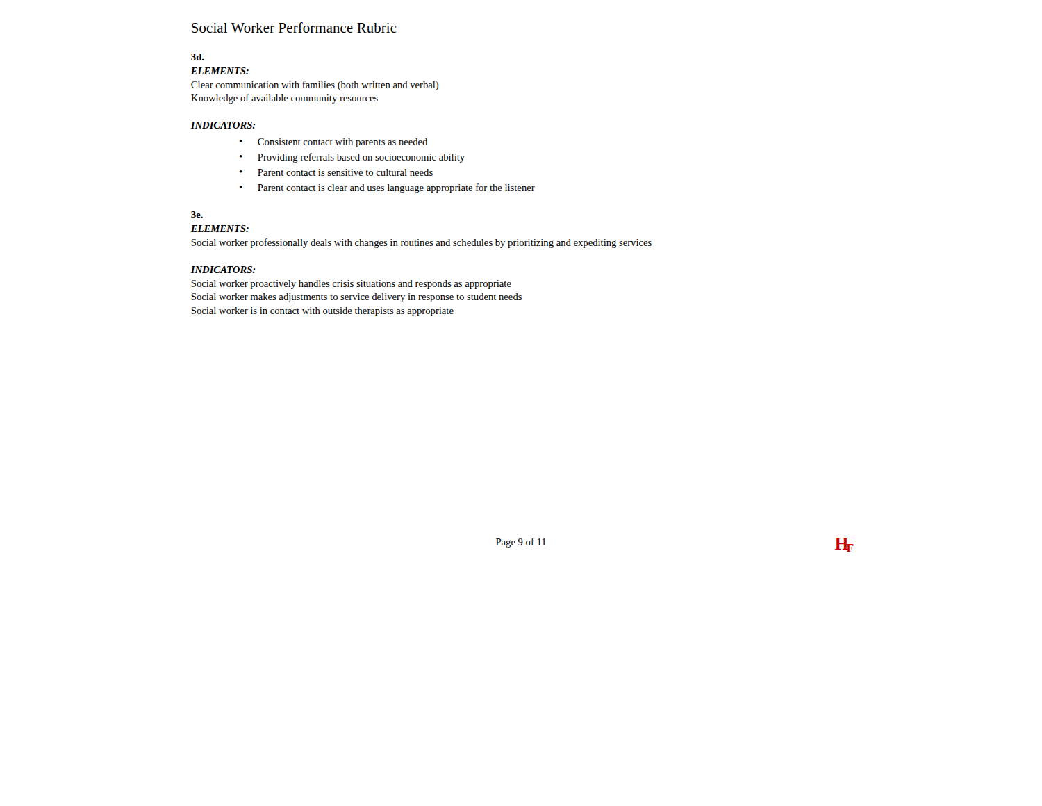Social Worker Performance Rubric
3d.
ELEMENTS:
Clear communication with families (both written and verbal)
Knowledge of available community resources
INDICATORS:
Consistent contact with parents as needed
Providing referrals based on socioeconomic ability
Parent contact is sensitive to cultural needs
Parent contact is clear and uses language appropriate for the listener
3e.
ELEMENTS:
Social worker professionally deals with changes in routines and schedules by prioritizing and expediting services
INDICATORS:
Social worker proactively handles crisis situations and responds as appropriate
Social worker makes adjustments to service delivery in response to student needs
Social worker is in contact with outside therapists as appropriate
Page 9 of 11
HF